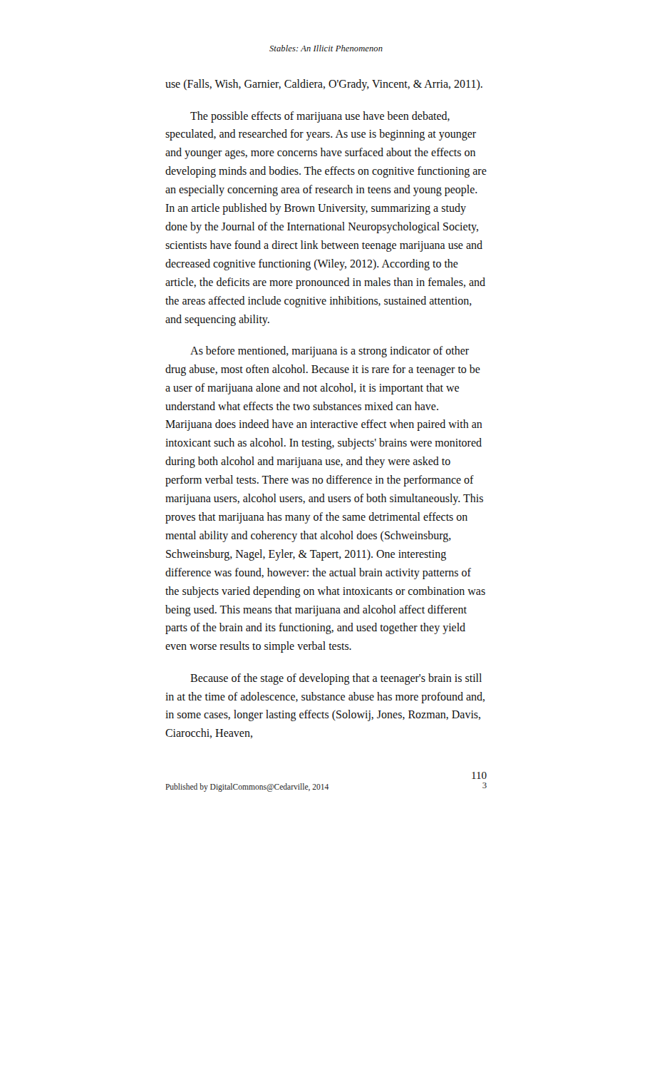Stables: An Illicit Phenomenon
use (Falls, Wish, Garnier, Caldiera, O'Grady, Vincent, & Arria, 2011).
The possible effects of marijuana use have been debated, speculated, and researched for years. As use is beginning at younger and younger ages, more concerns have surfaced about the effects on developing minds and bodies. The effects on cognitive functioning are an especially concerning area of research in teens and young people. In an article published by Brown University, summarizing a study done by the Journal of the International Neuropsychological Society, scientists have found a direct link between teenage marijuana use and decreased cognitive functioning (Wiley, 2012). According to the article, the deficits are more pronounced in males than in females, and the areas affected include cognitive inhibitions, sustained attention, and sequencing ability.
As before mentioned, marijuana is a strong indicator of other drug abuse, most often alcohol. Because it is rare for a teenager to be a user of marijuana alone and not alcohol, it is important that we understand what effects the two substances mixed can have. Marijuana does indeed have an interactive effect when paired with an intoxicant such as alcohol. In testing, subjects' brains were monitored during both alcohol and marijuana use, and they were asked to perform verbal tests. There was no difference in the performance of marijuana users, alcohol users, and users of both simultaneously. This proves that marijuana has many of the same detrimental effects on mental ability and coherency that alcohol does (Schweinsburg, Schweinsburg, Nagel, Eyler, & Tapert, 2011). One interesting difference was found, however: the actual brain activity patterns of the subjects varied depending on what intoxicants or combination was being used. This means that marijuana and alcohol affect different parts of the brain and its functioning, and used together they yield even worse results to simple verbal tests.
Because of the stage of developing that a teenager's brain is still in at the time of adolescence, substance abuse has more profound and, in some cases, longer lasting effects (Solowij, Jones, Rozman, Davis, Ciarocchi, Heaven,
110
Published by DigitalCommons@Cedarville, 2014
3